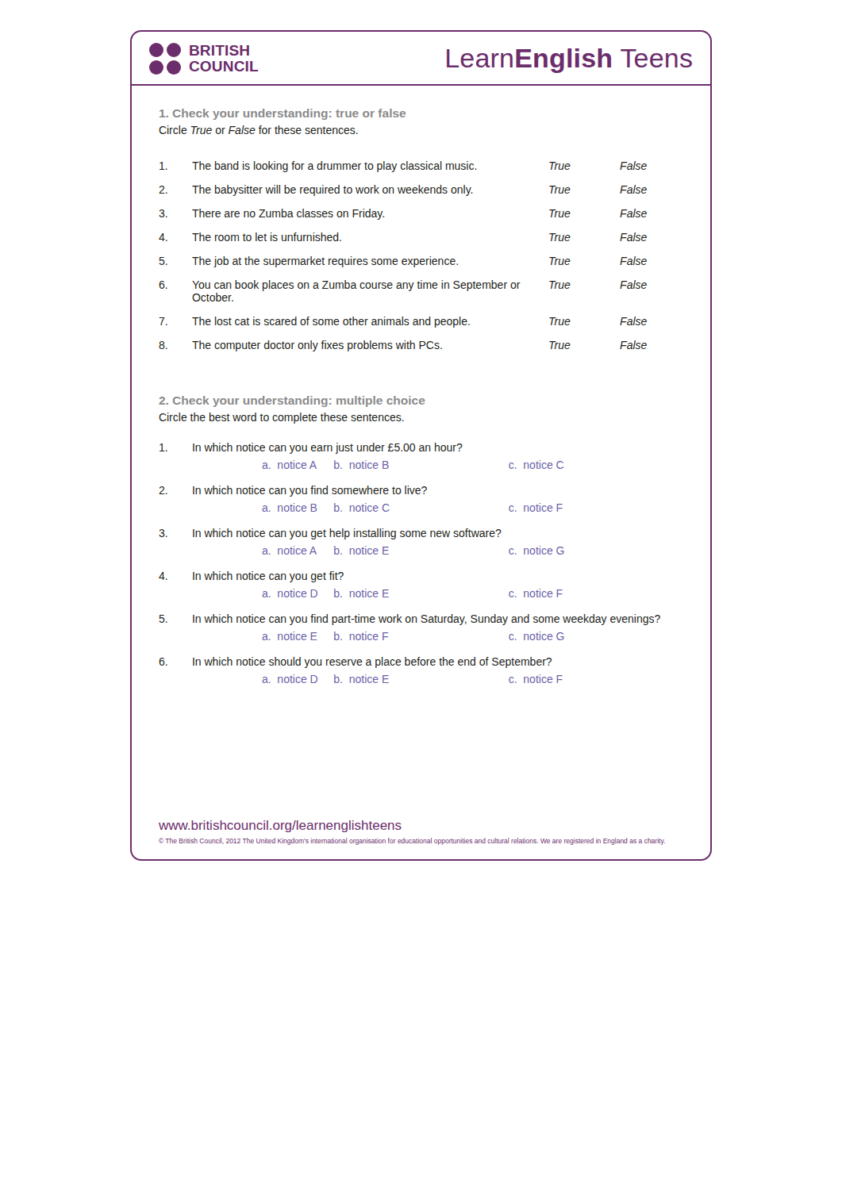BRITISH
COUNCIL
Learn English Teens
1. Check your understanding: true or false
Circle True or False for these sentences.
| 1. | The band is looking for a drummer to play classical music. | True | False |
| 2. | The babysitter will be required to work on weekends only. | True | False |
| 3. | There are no Zumba classes on Friday. | True | False |
| 4. | The room to let is unfurnished. | True | False |
| 5. | The job at the supermarket requires some experience. | True | False |
| 6. | You can book places on a Zumba course any time in September or October. | True | False |
| 7. | The lost cat is scared of some other animals and people. | True | False |
| 8. | The computer doctor only fixes problems with PCs. | True | False |
2. Check your understanding: multiple choice
Circle the best word to complete these sentences.
1. In which notice can you earn just under £5.00 an hour?
a. notice A
b. notice B
c. notice C
2. In which notice can you find somewhere to live?
a. notice B
b. notice C
c. notice F
3. In which notice can you get help installing some new software?
a. notice A
b. notice E
c. notice G
4. In which notice can you get fit?
a. notice D
b. notice E
c. notice F
5. In which notice can you find part-time work on Saturday, Sunday and some weekday evenings?
a. notice E
b. notice F
c. notice G
6. In which notice should you reserve a place before the end of September?
a. notice D
b. notice E
c. notice F
www.britishcouncil.org/learnenglishteens
© The British Council, 2012 The United Kingdom's international organisation for educational opportunities and cultural relations. We are registered in England as a charity.